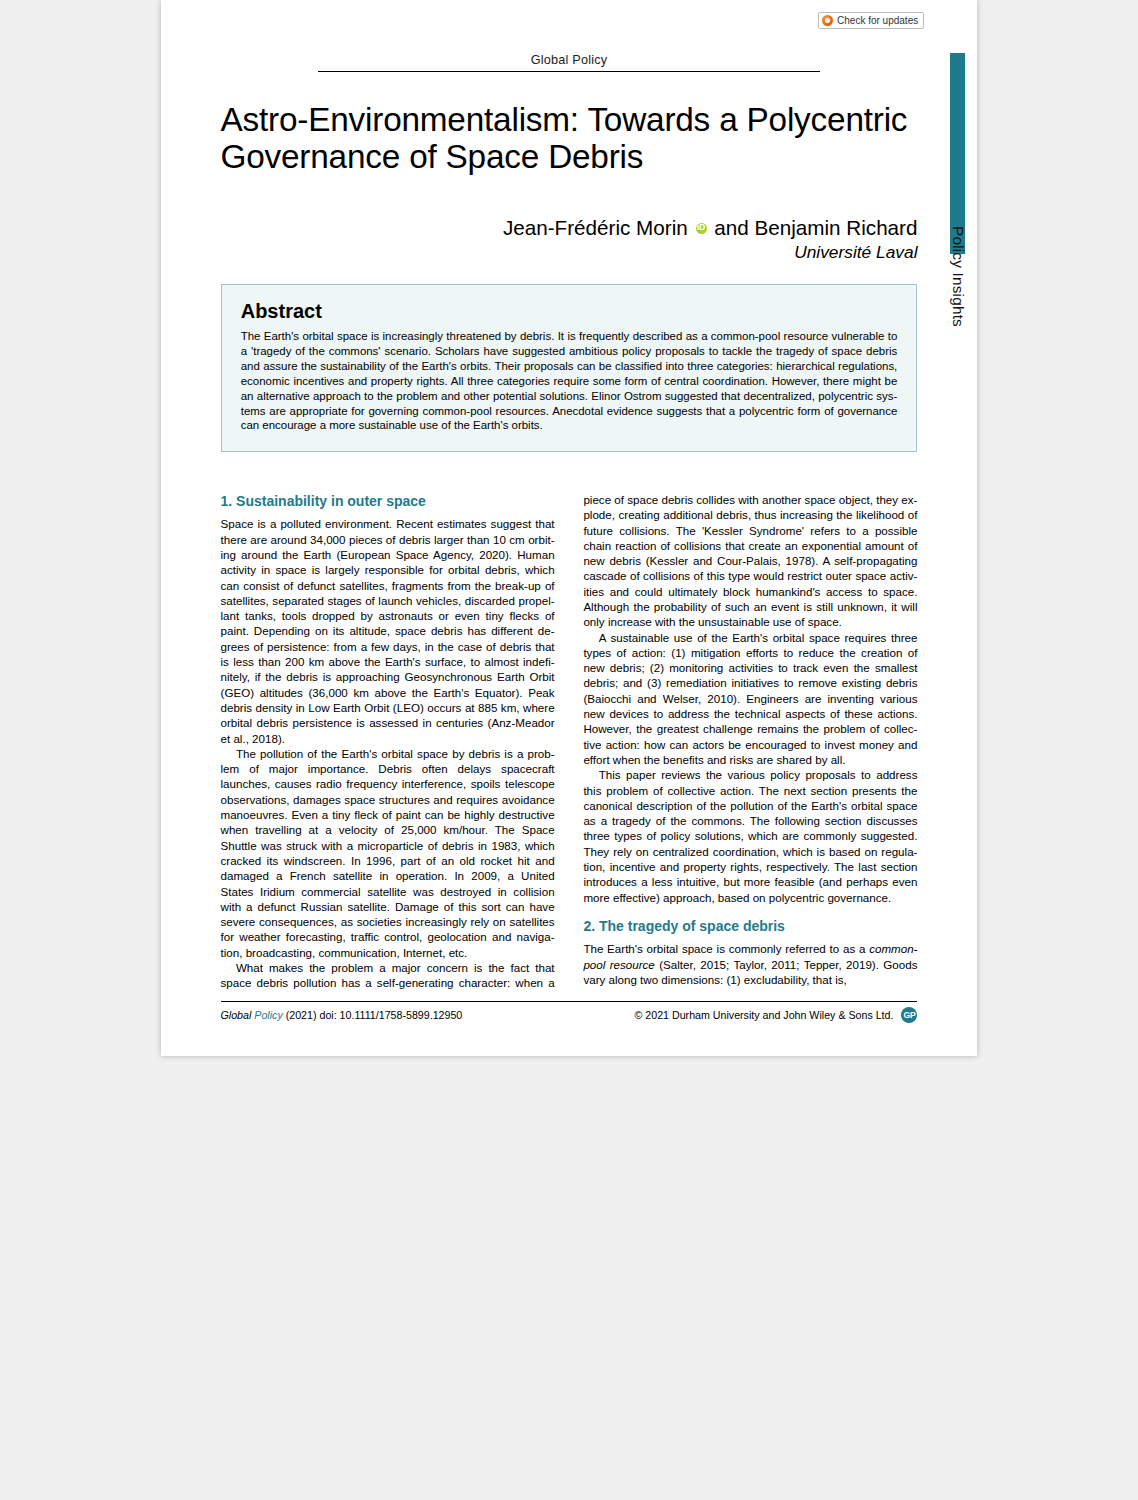Check for updates
Policy Insights
Global Policy
Astro-Environmentalism: Towards a Polycentric Governance of Space Debris
Jean-Frédéric Morin and Benjamin Richard
Université Laval
Abstract
The Earth's orbital space is increasingly threatened by debris. It is frequently described as a common-pool resource vulnerable to a 'tragedy of the commons' scenario. Scholars have suggested ambitious policy proposals to tackle the tragedy of space debris and assure the sustainability of the Earth's orbits. Their proposals can be classified into three categories: hierarchical regulations, economic incentives and property rights. All three categories require some form of central coordination. However, there might be an alternative approach to the problem and other potential solutions. Elinor Ostrom suggested that decentralized, polycentric systems are appropriate for governing common-pool resources. Anecdotal evidence suggests that a polycentric form of governance can encourage a more sustainable use of the Earth's orbits.
1. Sustainability in outer space
Space is a polluted environment. Recent estimates suggest that there are around 34,000 pieces of debris larger than 10 cm orbiting around the Earth (European Space Agency, 2020). Human activity in space is largely responsible for orbital debris, which can consist of defunct satellites, fragments from the break-up of satellites, separated stages of launch vehicles, discarded propellant tanks, tools dropped by astronauts or even tiny flecks of paint. Depending on its altitude, space debris has different degrees of persistence: from a few days, in the case of debris that is less than 200 km above the Earth's surface, to almost indefinitely, if the debris is approaching Geosynchronous Earth Orbit (GEO) altitudes (36,000 km above the Earth's Equator). Peak debris density in Low Earth Orbit (LEO) occurs at 885 km, where orbital debris persistence is assessed in centuries (Anz-Meador et al., 2018).
The pollution of the Earth's orbital space by debris is a problem of major importance. Debris often delays spacecraft launches, causes radio frequency interference, spoils telescope observations, damages space structures and requires avoidance manoeuvres. Even a tiny fleck of paint can be highly destructive when travelling at a velocity of 25,000 km/hour. The Space Shuttle was struck with a microparticle of debris in 1983, which cracked its windscreen. In 1996, part of an old rocket hit and damaged a French satellite in operation. In 2009, a United States Iridium commercial satellite was destroyed in collision with a defunct Russian satellite. Damage of this sort can have severe consequences, as societies increasingly rely on satellites for weather forecasting, traffic control, geolocation and navigation, broadcasting, communication, Internet, etc.
What makes the problem a major concern is the fact that space debris pollution has a self-generating character: when a piece of space debris collides with another space object, they explode, creating additional debris, thus increasing the likelihood of future collisions. The 'Kessler Syndrome' refers to a possible chain reaction of collisions that create an exponential amount of new debris (Kessler and Cour-Palais, 1978). A self-propagating cascade of collisions of this type would restrict outer space activities and could ultimately block humankind's access to space. Although the probability of such an event is still unknown, it will only increase with the unsustainable use of space.
A sustainable use of the Earth's orbital space requires three types of action: (1) mitigation efforts to reduce the creation of new debris; (2) monitoring activities to track even the smallest debris; and (3) remediation initiatives to remove existing debris (Baiocchi and Welser, 2010). Engineers are inventing various new devices to address the technical aspects of these actions. However, the greatest challenge remains the problem of collective action: how can actors be encouraged to invest money and effort when the benefits and risks are shared by all.
This paper reviews the various policy proposals to address this problem of collective action. The next section presents the canonical description of the pollution of the Earth's orbital space as a tragedy of the commons. The following section discusses three types of policy solutions, which are commonly suggested. They rely on centralized coordination, which is based on regulation, incentive and property rights, respectively. The last section introduces a less intuitive, but more feasible (and perhaps even more effective) approach, based on polycentric governance.
2. The tragedy of space debris
The Earth's orbital space is commonly referred to as a common-pool resource (Salter, 2015; Taylor, 2011; Tepper, 2019). Goods vary along two dimensions: (1) excludability, that is,
Global Policy (2021) doi: 10.1111/1758-5899.12950
© 2021 Durham University and John Wiley & Sons Ltd. GP